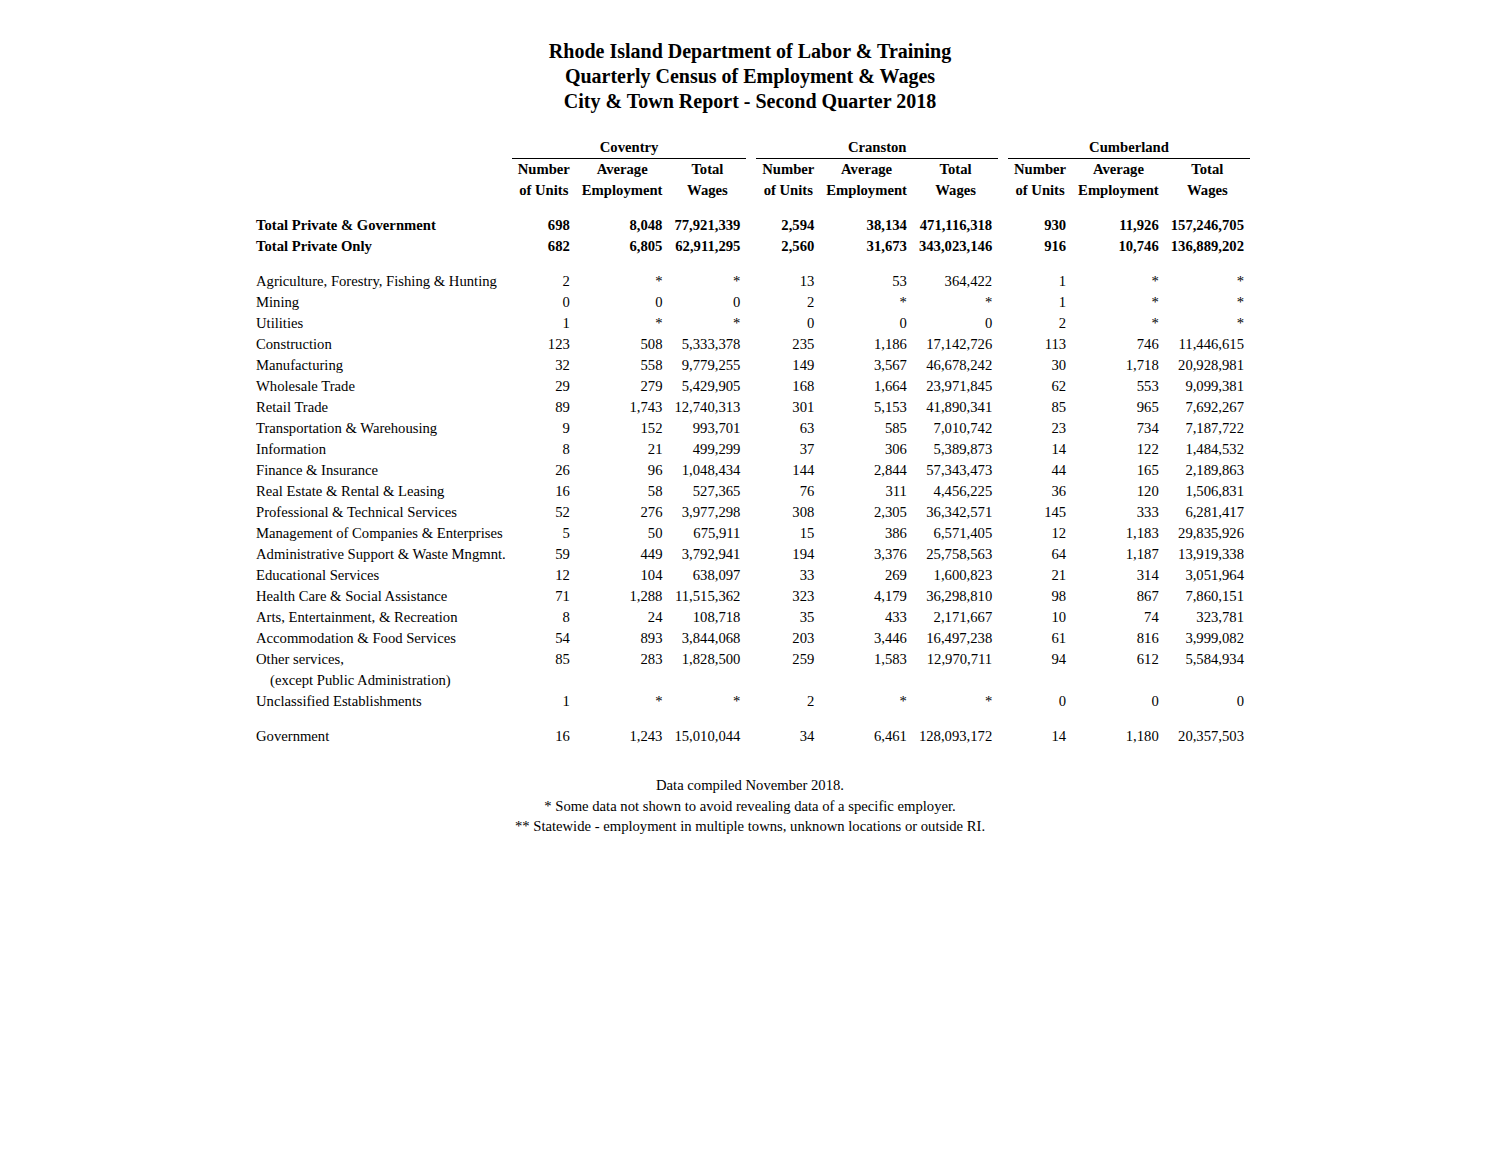Rhode Island Department of Labor & Training
Quarterly Census of Employment & Wages
City & Town Report - Second Quarter 2018
| | Coventry | | Cranston | | Cumberland |
| --- | --- | --- | --- | --- | --- |
| | Number | Average | Total | | Number | Average | Total | | Number | Average | Total |
| | of Units | Employment | Wages | | of Units | Employment | Wages | | of Units | Employment | Wages |
| Total Private & Government | 698 | 8,048 | 77,921,339 | | 2,594 | 38,134 | 471,116,318 | | 930 | 11,926 | 157,246,705 |
| Total Private Only | 682 | 6,805 | 62,911,295 | | 2,560 | 31,673 | 343,023,146 | | 916 | 10,746 | 136,889,202 |
| Agriculture, Forestry, Fishing & Hunting | 2 | * | * | | 13 | 53 | 364,422 | | 1 | * | * |
| Mining | 0 | 0 | 0 | | 2 | * | * | | 1 | * | * |
| Utilities | 1 | * | * | | 0 | 0 | 0 | | 2 | * | * |
| Construction | 123 | 508 | 5,333,378 | | 235 | 1,186 | 17,142,726 | | 113 | 746 | 11,446,615 |
| Manufacturing | 32 | 558 | 9,779,255 | | 149 | 3,567 | 46,678,242 | | 30 | 1,718 | 20,928,981 |
| Wholesale Trade | 29 | 279 | 5,429,905 | | 168 | 1,664 | 23,971,845 | | 62 | 553 | 9,099,381 |
| Retail Trade | 89 | 1,743 | 12,740,313 | | 301 | 5,153 | 41,890,341 | | 85 | 965 | 7,692,267 |
| Transportation & Warehousing | 9 | 152 | 993,701 | | 63 | 585 | 7,010,742 | | 23 | 734 | 7,187,722 |
| Information | 8 | 21 | 499,299 | | 37 | 306 | 5,389,873 | | 14 | 122 | 1,484,532 |
| Finance & Insurance | 26 | 96 | 1,048,434 | | 144 | 2,844 | 57,343,473 | | 44 | 165 | 2,189,863 |
| Real Estate & Rental & Leasing | 16 | 58 | 527,365 | | 76 | 311 | 4,456,225 | | 36 | 120 | 1,506,831 |
| Professional & Technical Services | 52 | 276 | 3,977,298 | | 308 | 2,305 | 36,342,571 | | 145 | 333 | 6,281,417 |
| Management of Companies & Enterprises | 5 | 50 | 675,911 | | 15 | 386 | 6,571,405 | | 12 | 1,183 | 29,835,926 |
| Administrative Support & Waste Mngmnt. | 59 | 449 | 3,792,941 | | 194 | 3,376 | 25,758,563 | | 64 | 1,187 | 13,919,338 |
| Educational Services | 12 | 104 | 638,097 | | 33 | 269 | 1,600,823 | | 21 | 314 | 3,051,964 |
| Health Care & Social Assistance | 71 | 1,288 | 11,515,362 | | 323 | 4,179 | 36,298,810 | | 98 | 867 | 7,860,151 |
| Arts, Entertainment, & Recreation | 8 | 24 | 108,718 | | 35 | 433 | 2,171,667 | | 10 | 74 | 323,781 |
| Accommodation & Food Services | 54 | 893 | 3,844,068 | | 203 | 3,446 | 16,497,238 | | 61 | 816 | 3,999,082 |
| Other services, | 85 | 283 | 1,828,500 | | 259 | 1,583 | 12,970,711 | | 94 | 612 | 5,584,934 |
| (except Public Administration) | | | | | | | | | | | |
| Unclassified Establishments | 1 | * | * | | 2 | * | * | | 0 | 0 | 0 |
| Government | 16 | 1,243 | 15,010,044 | | 34 | 6,461 | 128,093,172 | | 14 | 1,180 | 20,357,503 |
Data compiled November 2018.
* Some data not shown to avoid revealing data of a specific employer.
** Statewide - employment in multiple towns, unknown locations or outside RI.